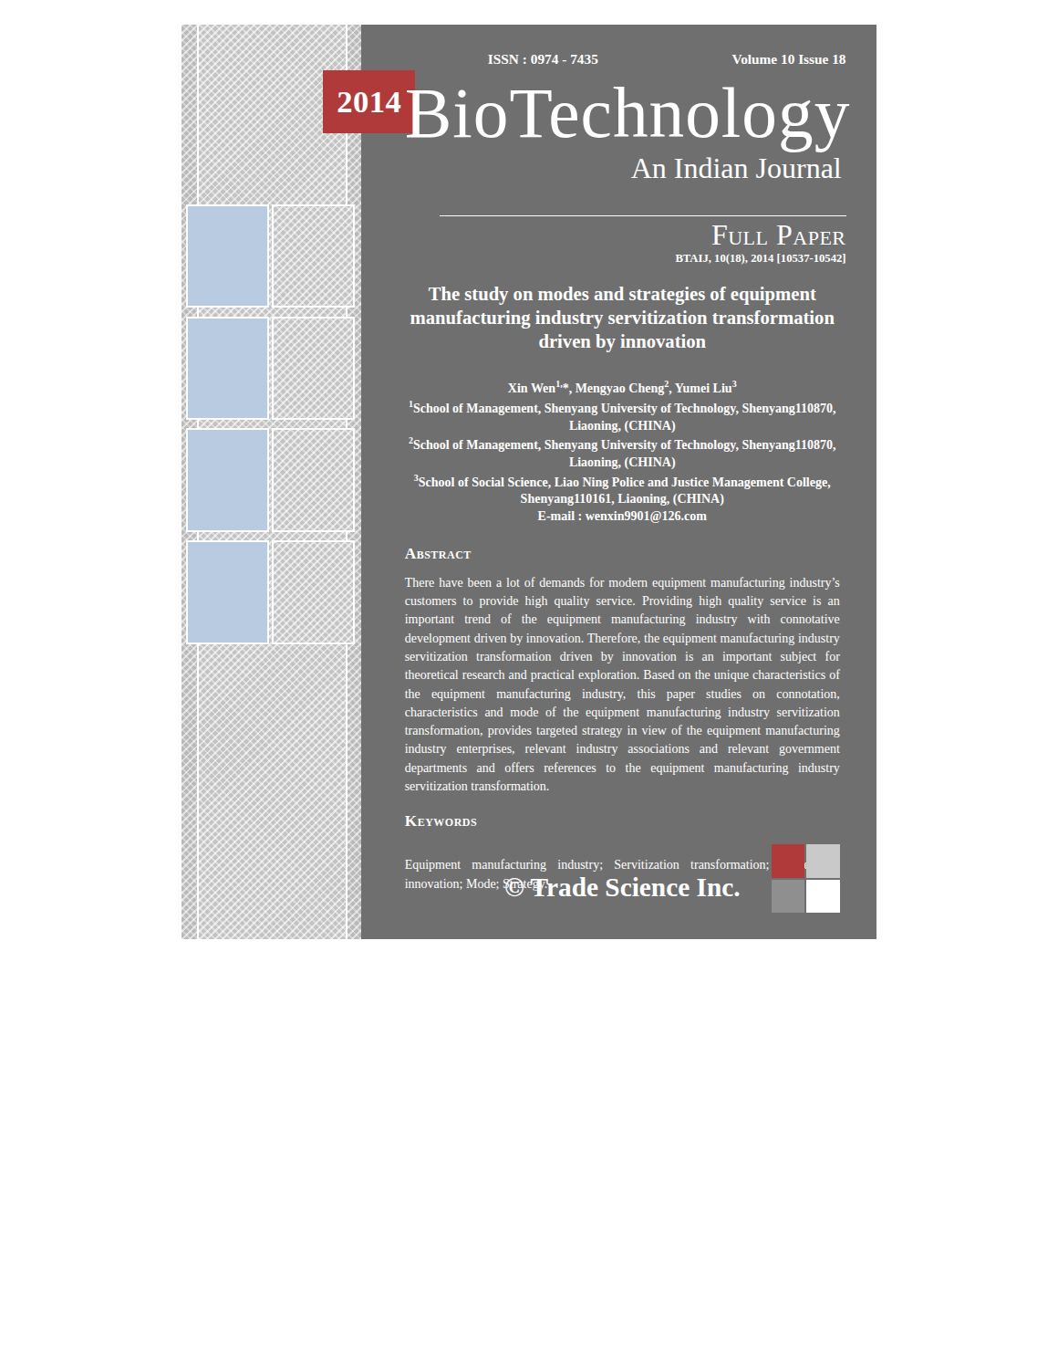2014
ISSN : 0974 - 7435 Volume 10 Issue 18
BioTechnology
An Indian Journal
Full Paper
BTAIJ, 10(18), 2014 [10537-10542]
The study on modes and strategies of equipment manufacturing industry servitization transformation driven by innovation
Xin Wen1,*, Mengyao Cheng2, Yumei Liu3
1School of Management, Shenyang University of Technology, Shenyang110870, Liaoning, (CHINA)
2School of Management, Shenyang University of Technology, Shenyang110870, Liaoning, (CHINA)
3School of Social Science, Liao Ning Police and Justice Management College, Shenyang110161, Liaoning, (CHINA)
E-mail : wenxin9901@126.com
Abstract
There have been a lot of demands for modern equipment manufacturing industry’s customers to provide high quality service. Providing high quality service is an important trend of the equipment manufacturing industry with connotative development driven by innovation. Therefore, the equipment manufacturing industry servitization transformation driven by innovation is an important subject for theoretical research and practical exploration. Based on the unique characteristics of the equipment manufacturing industry, this paper studies on connotation, characteristics and mode of the equipment manufacturing industry servitization transformation, provides targeted strategy in view of the equipment manufacturing industry enterprises, relevant industry associations and relevant government departments and offers references to the equipment manufacturing industry servitization transformation.
Keywords
Equipment manufacturing industry; Servitization transformation; Driven by innovation; Mode; Strategy.
© Trade Science Inc.